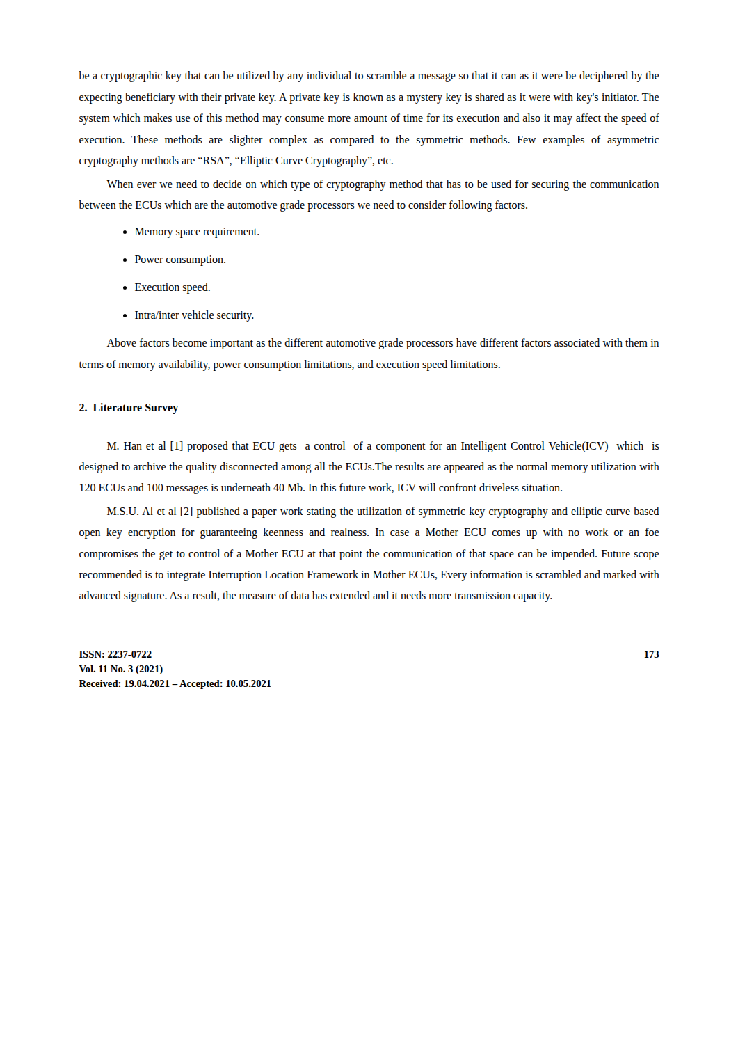be a cryptographic key that can be utilized by any individual to scramble a message so that it can as it were be deciphered by the expecting beneficiary with their private key. A private key is known as a mystery key is shared as it were with key's initiator. The system which makes use of this method may consume more amount of time for its execution and also it may affect the speed of execution. These methods are slighter complex as compared to the symmetric methods. Few examples of asymmetric cryptography methods are “RSA”, “Elliptic Curve Cryptography”, etc.
When ever we need to decide on which type of cryptography method that has to be used for securing the communication between the ECUs which are the automotive grade processors we need to consider following factors.
Memory space requirement.
Power consumption.
Execution speed.
Intra/inter vehicle security.
Above factors become important as the different automotive grade processors have different factors associated with them in terms of memory availability, power consumption limitations, and execution speed limitations.
2. Literature Survey
M. Han et al [1] proposed that ECU gets a control of a component for an Intelligent Control Vehicle(ICV) which is designed to archive the quality disconnected among all the ECUs.The results are appeared as the normal memory utilization with 120 ECUs and 100 messages is underneath 40 Mb. In this future work, ICV will confront driveless situation.
M.S.U. Al et al [2] published a paper work stating the utilization of symmetric key cryptography and elliptic curve based open key encryption for guaranteeing keenness and realness. In case a Mother ECU comes up with no work or an foe compromises the get to control of a Mother ECU at that point the communication of that space can be impended. Future scope recommended is to integrate Interruption Location Framework in Mother ECUs, Every information is scrambled and marked with advanced signature. As a result, the measure of data has extended and it needs more transmission capacity.
173 ISSN: 2237-0722
Vol. 11 No. 3 (2021)
Received: 19.04.2021 – Accepted: 10.05.2021